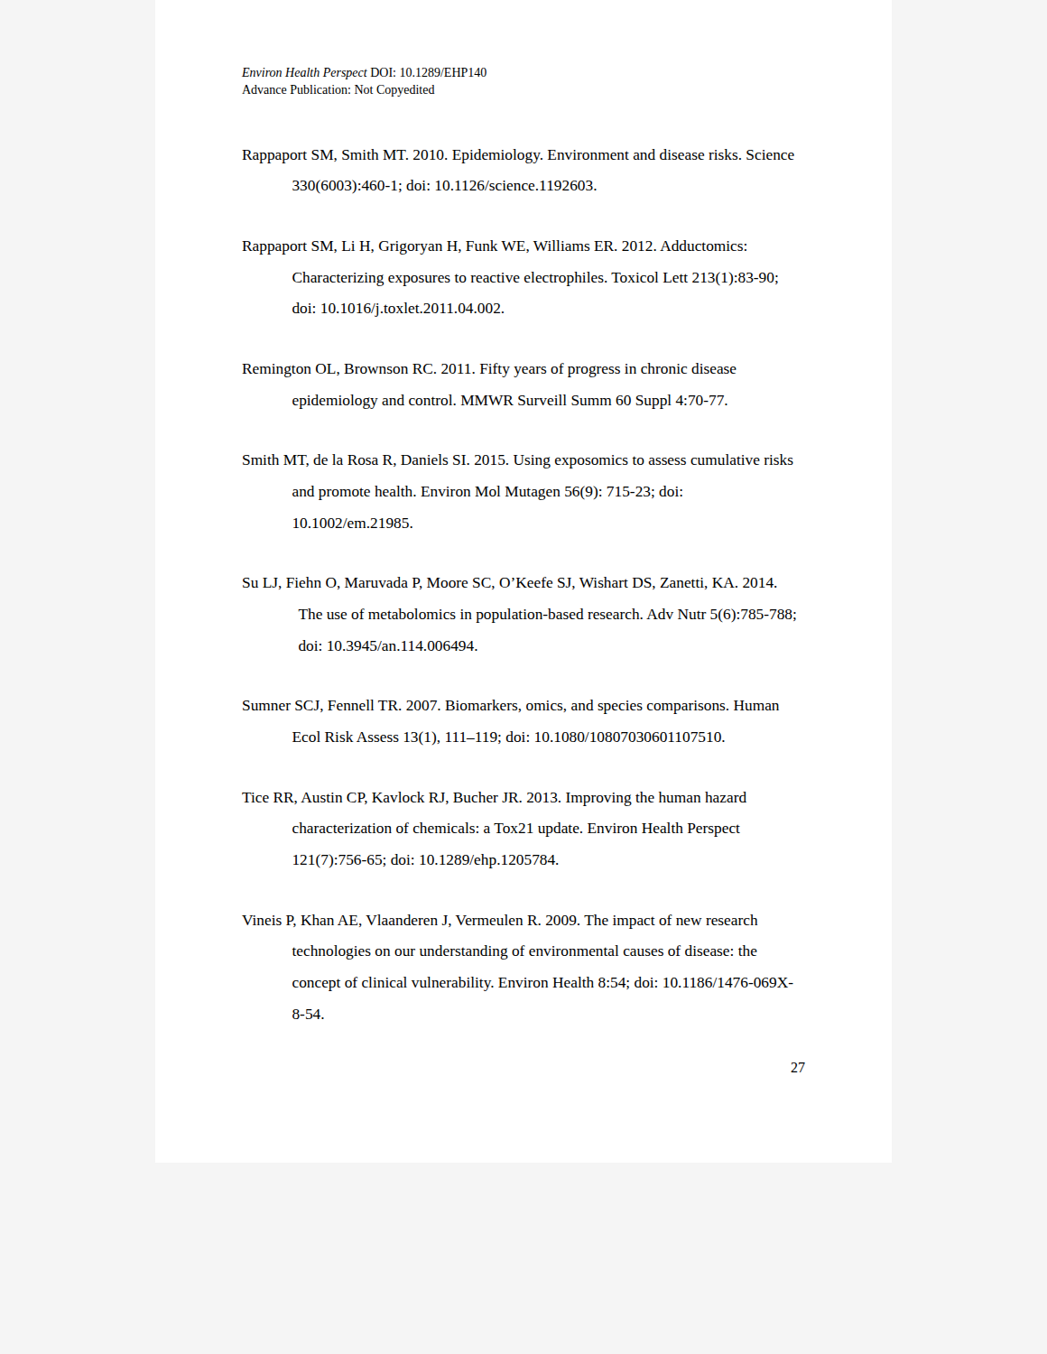Environ Health Perspect DOI: 10.1289/EHP140
Advance Publication: Not Copyedited
Rappaport SM, Smith MT. 2010. Epidemiology. Environment and disease risks. Science 330(6003):460-1; doi: 10.1126/science.1192603.
Rappaport SM, Li H, Grigoryan H, Funk WE, Williams ER. 2012. Adductomics: Characterizing exposures to reactive electrophiles. Toxicol Lett 213(1):83-90; doi: 10.1016/j.toxlet.2011.04.002.
Remington OL, Brownson RC. 2011. Fifty years of progress in chronic disease epidemiology and control. MMWR Surveill Summ 60 Suppl 4:70-77.
Smith MT, de la Rosa R, Daniels SI. 2015. Using exposomics to assess cumulative risks and promote health. Environ Mol Mutagen 56(9): 715-23; doi: 10.1002/em.21985.
Su LJ, Fiehn O, Maruvada P, Moore SC, O’Keefe SJ, Wishart DS, Zanetti, KA. 2014. The use of metabolomics in population-based research. Adv Nutr 5(6):785-788; doi: 10.3945/an.114.006494.
Sumner SCJ, Fennell TR. 2007. Biomarkers, omics, and species comparisons. Human Ecol Risk Assess 13(1), 111–119; doi: 10.1080/10807030601107510.
Tice RR, Austin CP, Kavlock RJ, Bucher JR. 2013. Improving the human hazard characterization of chemicals: a Tox21 update. Environ Health Perspect 121(7):756-65; doi: 10.1289/ehp.1205784.
Vineis P, Khan AE, Vlaanderen J, Vermeulen R. 2009. The impact of new research technologies on our understanding of environmental causes of disease: the concept of clinical vulnerability. Environ Health 8:54; doi: 10.1186/1476-069X-8-54.
27